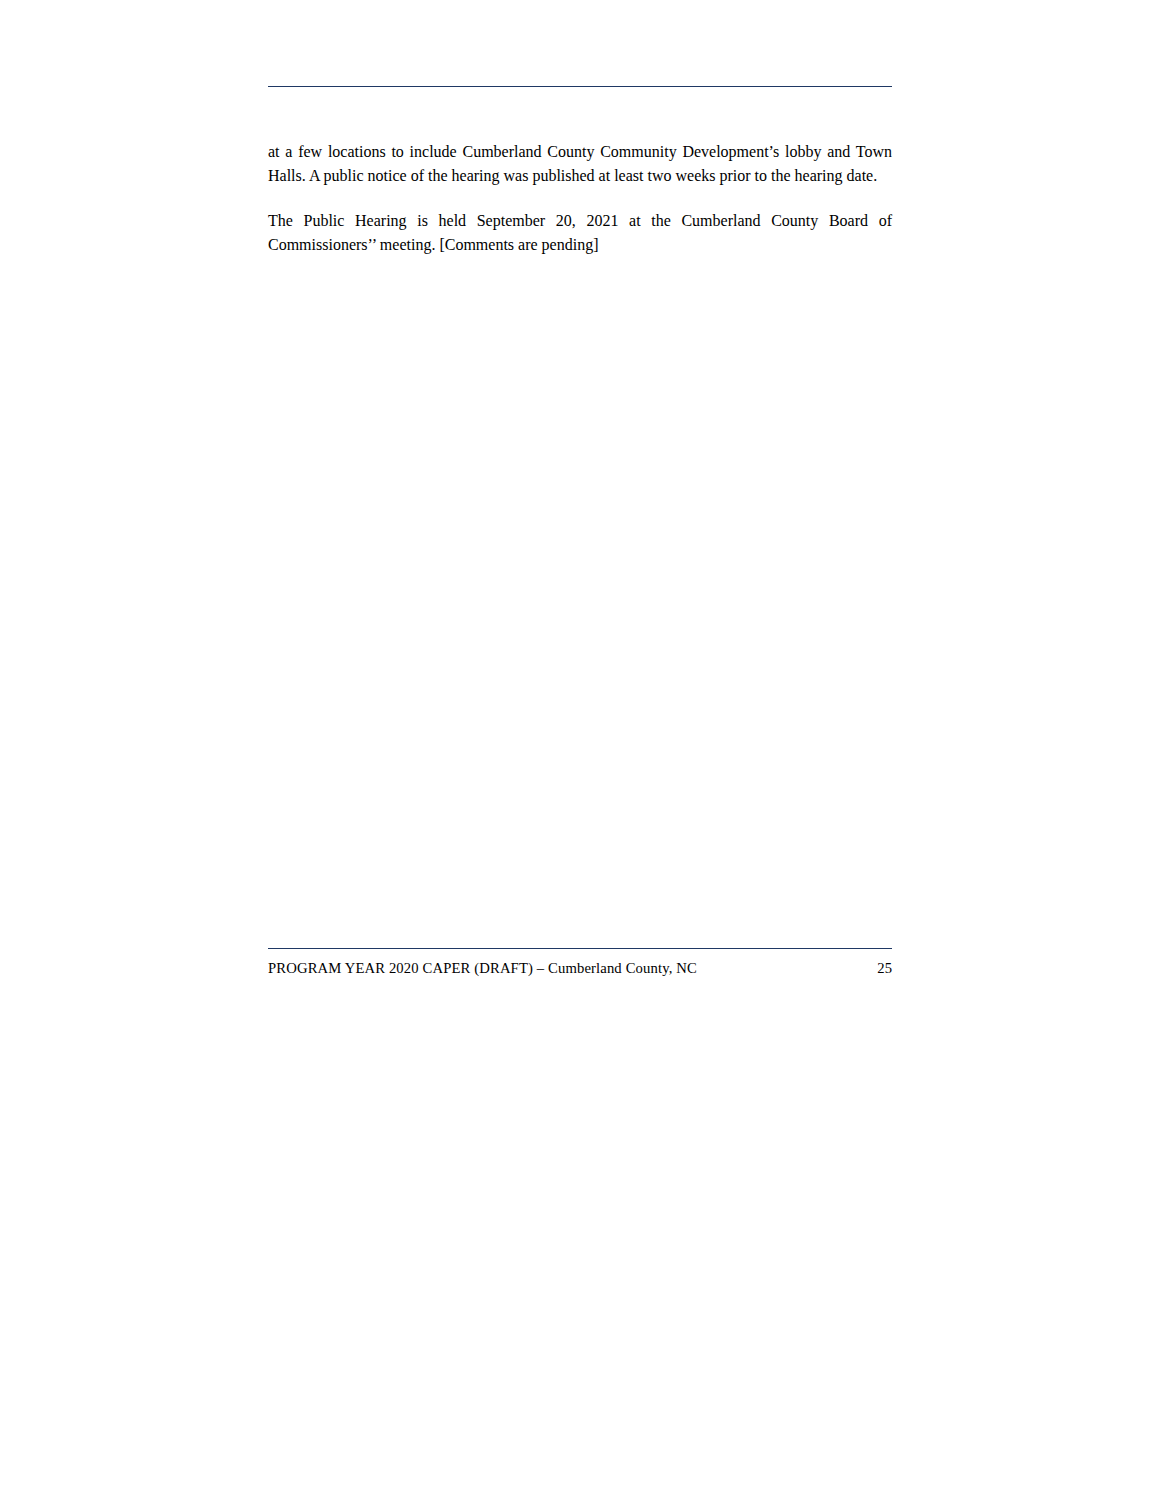at a few locations to include Cumberland County Community Development’s lobby and Town Halls. A public notice of the hearing was published at least two weeks prior to the hearing date.
The Public Hearing is held September 20, 2021 at the Cumberland County Board of Commissioners’’ meeting. [Comments are pending]
PROGRAM YEAR 2020 CAPER (DRAFT) – Cumberland County, NC 25